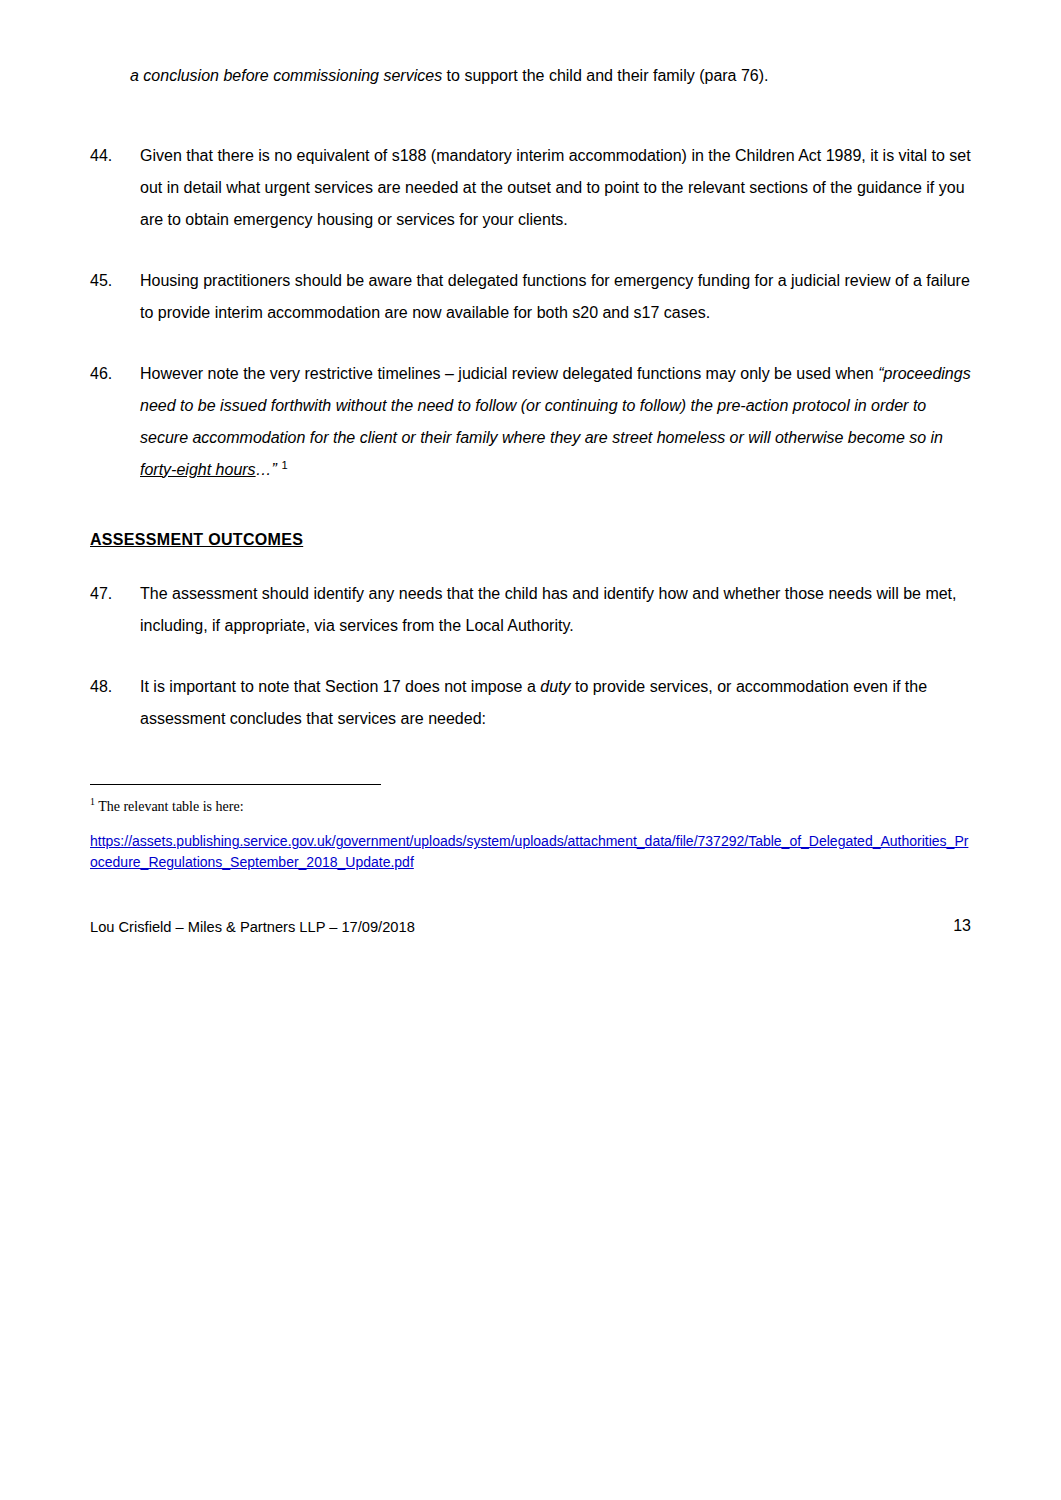a conclusion before commissioning services to support the child and their family (para 76).
Given that there is no equivalent of s188 (mandatory interim accommodation) in the Children Act 1989, it is vital to set out in detail what urgent services are needed at the outset and to point to the relevant sections of the guidance if you are to obtain emergency housing or services for your clients.
Housing practitioners should be aware that delegated functions for emergency funding for a judicial review of a failure to provide interim accommodation are now available for both s20 and s17 cases.
However note the very restrictive timelines – judicial review delegated functions may only be used when “proceedings need to be issued forthwith without the need to follow (or continuing to follow) the pre-action protocol in order to secure accommodation for the client or their family where they are street homeless or will otherwise become so in forty-eight hours…” 1
ASSESSMENT OUTCOMES
The assessment should identify any needs that the child has and identify how and whether those needs will be met, including, if appropriate, via services from the Local Authority.
It is important to note that Section 17 does not impose a duty to provide services, or accommodation even if the assessment concludes that services are needed:
1 The relevant table is here:
https://assets.publishing.service.gov.uk/government/uploads/system/uploads/attachment_data/file/737292/Table_of_Delegated_Authorities_Procedure_Regulations_September_2018_Update.pdf
Lou Crisfield – Miles & Partners LLP – 17/09/2018 13